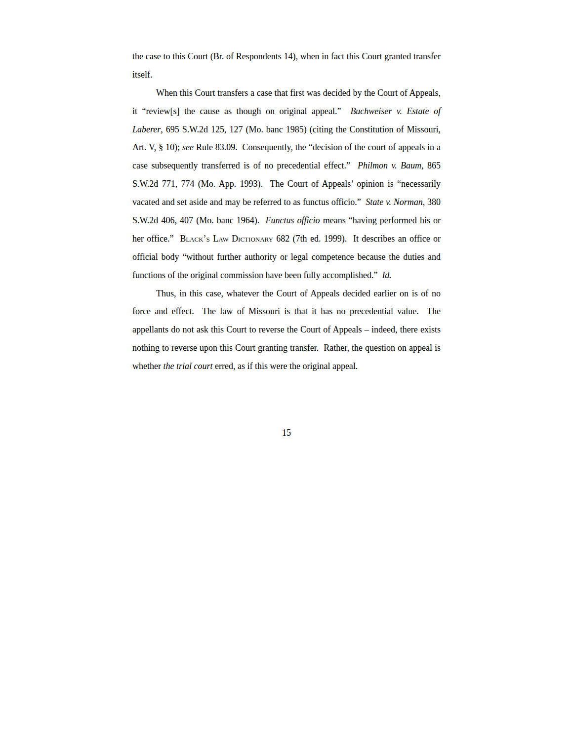the case to this Court (Br. of Respondents 14), when in fact this Court granted transfer itself.
When this Court transfers a case that first was decided by the Court of Appeals, it “review[s] the cause as though on original appeal.” Buchweiser v. Estate of Laberer, 695 S.W.2d 125, 127 (Mo. banc 1985) (citing the Constitution of Missouri, Art. V, § 10); see Rule 83.09. Consequently, the “decision of the court of appeals in a case subsequently transferred is of no precedential effect.” Philmon v. Baum, 865 S.W.2d 771, 774 (Mo. App. 1993). The Court of Appeals’ opinion is “necessarily vacated and set aside and may be referred to as functus officio.” State v. Norman, 380 S.W.2d 406, 407 (Mo. banc 1964). Functus officio means “having performed his or her office.” Black’s Law Dictionary 682 (7th ed. 1999). It describes an office or official body “without further authority or legal competence because the duties and functions of the original commission have been fully accomplished.” Id.
Thus, in this case, whatever the Court of Appeals decided earlier on is of no force and effect. The law of Missouri is that it has no precedential value. The appellants do not ask this Court to reverse the Court of Appeals – indeed, there exists nothing to reverse upon this Court granting transfer. Rather, the question on appeal is whether the trial court erred, as if this were the original appeal.
15